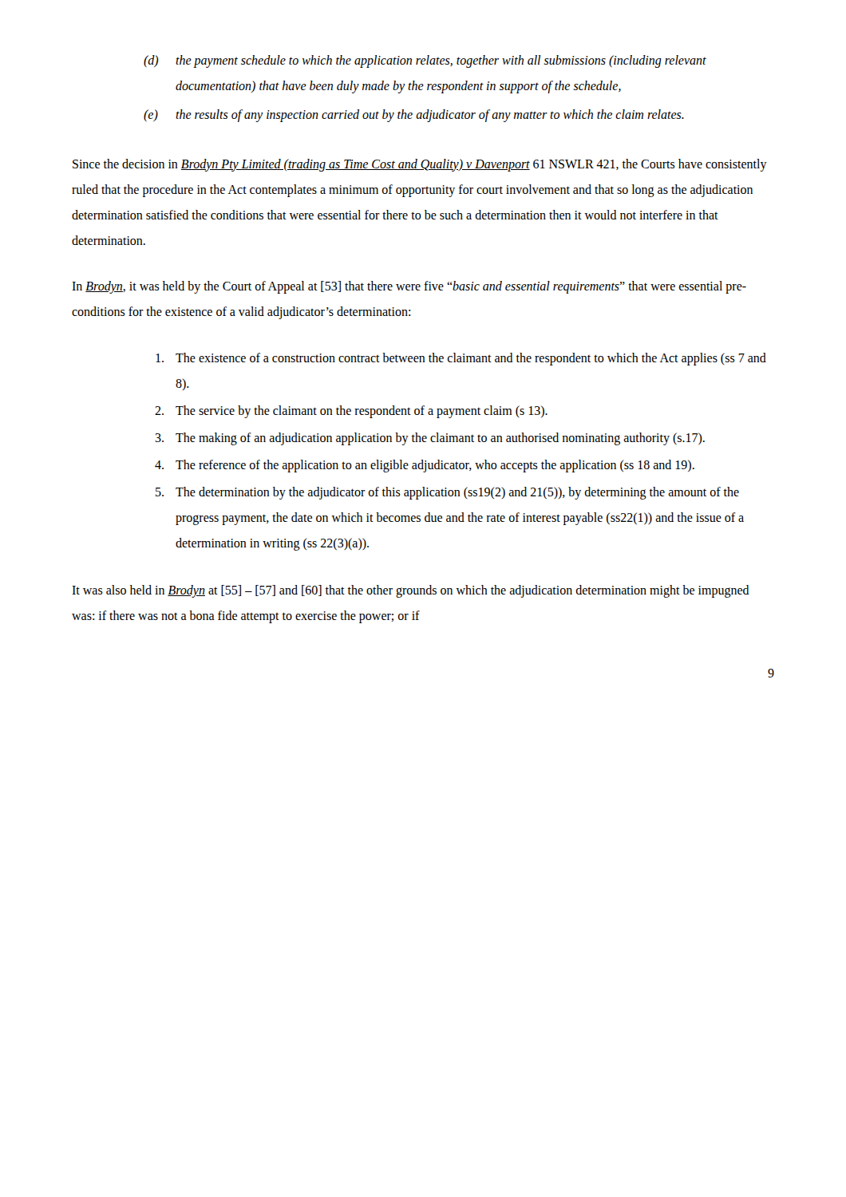(d) the payment schedule to which the application relates, together with all submissions (including relevant documentation) that have been duly made by the respondent in support of the schedule,
(e) the results of any inspection carried out by the adjudicator of any matter to which the claim relates.
Since the decision in Brodyn Pty Limited (trading as Time Cost and Quality) v Davenport 61 NSWLR 421, the Courts have consistently ruled that the procedure in the Act contemplates a minimum of opportunity for court involvement and that so long as the adjudication determination satisfied the conditions that were essential for there to be such a determination then it would not interfere in that determination.
In Brodyn, it was held by the Court of Appeal at [53] that there were five “basic and essential requirements” that were essential pre-conditions for the existence of a valid adjudicator’s determination:
The existence of a construction contract between the claimant and the respondent to which the Act applies (ss 7 and 8).
The service by the claimant on the respondent of a payment claim (s 13).
The making of an adjudication application by the claimant to an authorised nominating authority (s.17).
The reference of the application to an eligible adjudicator, who accepts the application (ss 18 and 19).
The determination by the adjudicator of this application (ss19(2) and 21(5)), by determining the amount of the progress payment, the date on which it becomes due and the rate of interest payable (ss22(1)) and the issue of a determination in writing (ss 22(3)(a)).
It was also held in Brodyn at [55] – [57] and [60] that the other grounds on which the adjudication determination might be impugned was: if there was not a bona fide attempt to exercise the power; or if
9